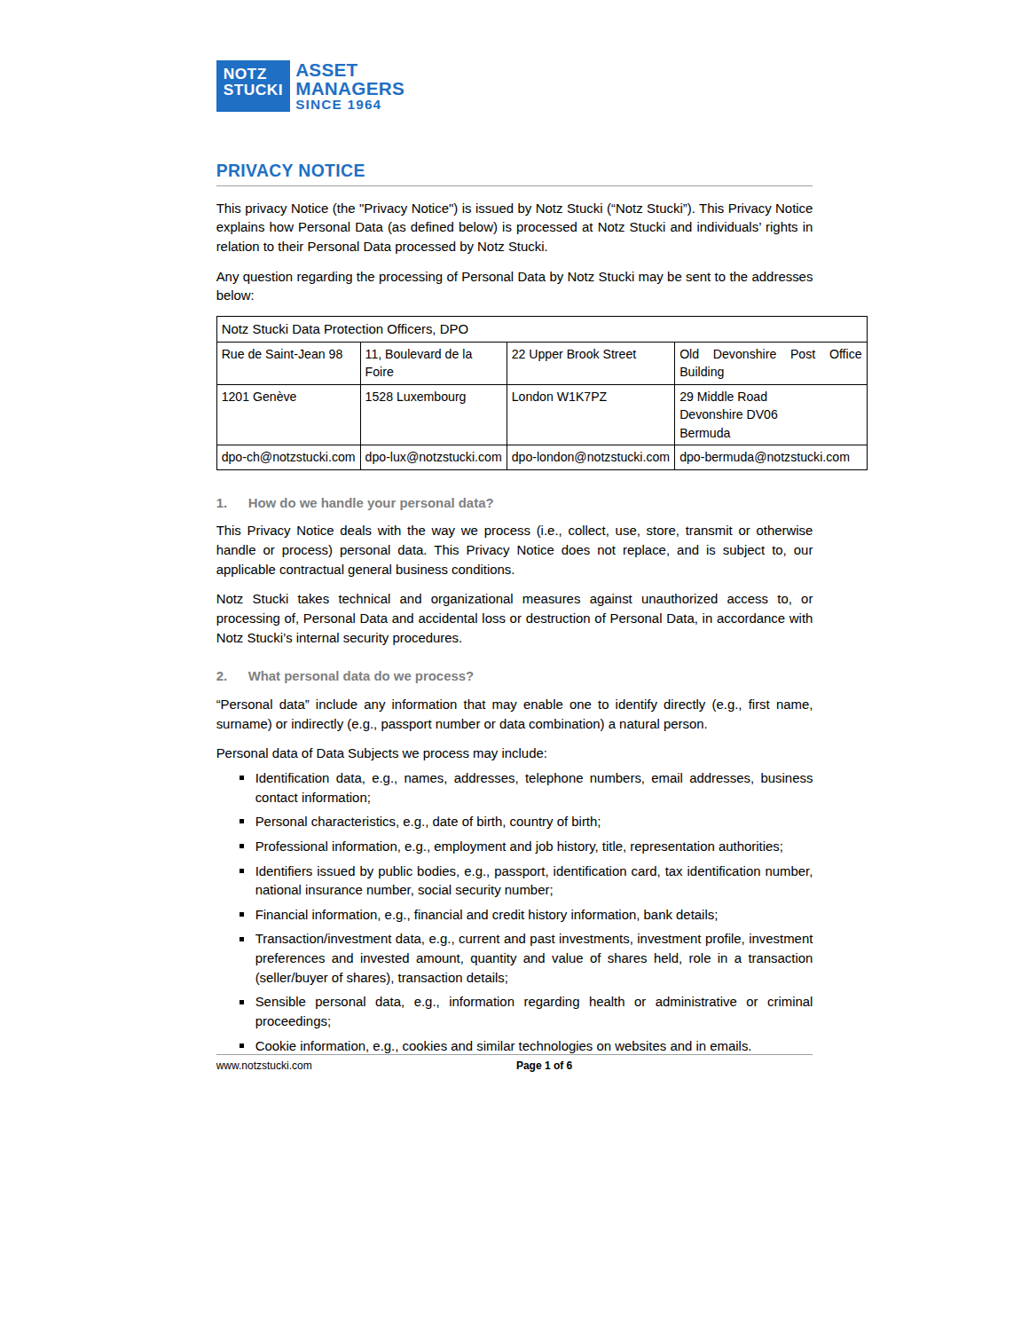NOTZ
STUCKI
ASSET
MANAGERS SINCE 1964
PRIVACY NOTICE
This privacy Notice (the "Privacy Notice") is issued by Notz Stucki (“Notz Stucki”). This Privacy Notice explains how Personal Data (as defined below) is processed at Notz Stucki and individuals’ rights in relation to their Personal Data processed by Notz Stucki.
Any question regarding the processing of Personal Data by Notz Stucki may be sent to the addresses below:
| Notz Stucki Data Protection Officers, DPO |
| Rue de Saint-Jean 98 | 11, Boulevard de la Foire | 22 Upper Brook Street | Old Devonshire Post Office Building |
| 1201 Genève | 1528 Luxembourg | London W1K7PZ | 29 Middle Road Devonshire DV06 Bermuda |
| dpo-ch@notzstucki.com | dpo-lux@notzstucki.com | dpo-london@notzstucki.com | dpo-bermuda@notzstucki.com |
1.
How do we handle your personal data?
This Privacy Notice deals with the way we process (i.e., collect, use, store, transmit or otherwise handle or process) personal data. This Privacy Notice does not replace, and is subject to, our applicable contractual general business conditions.
Notz Stucki takes technical and organizational measures against unauthorized access to, or processing of, Personal Data and accidental loss or destruction of Personal Data, in accordance with Notz Stucki’s internal security procedures.
2.
What personal data do we process?
“Personal data” include any information that may enable one to identify directly (e.g., first name, surname) or indirectly (e.g., passport number or data combination) a natural person.
Personal data of Data Subjects we process may include:
Identification data, e.g., names, addresses, telephone numbers, email addresses, business contact information;
Personal characteristics, e.g., date of birth, country of birth;
Professional information, e.g., employment and job history, title, representation authorities;
Identifiers issued by public bodies, e.g., passport, identification card, tax identification number, national insurance number, social security number;
Financial information, e.g., financial and credit history information, bank details;
Transaction/investment data, e.g., current and past investments, investment profile, investment preferences and invested amount, quantity and value of shares held, role in a transaction (seller/buyer of shares), transaction details;
Sensible personal data, e.g., information regarding health or administrative or criminal proceedings;
Cookie information, e.g., cookies and similar technologies on websites and in emails.
www.notzstucki.com
Page 1 of 6